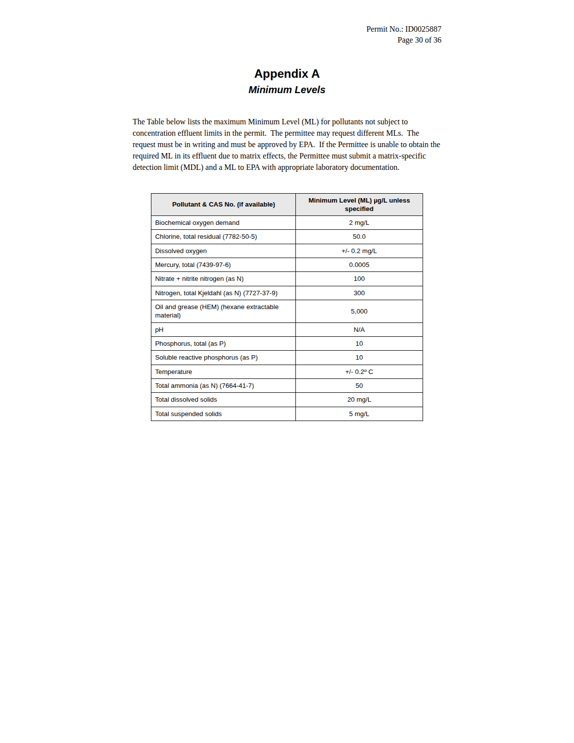Permit No.: ID0025887
Page 30 of 36
Appendix A
Minimum Levels
The Table below lists the maximum Minimum Level (ML) for pollutants not subject to concentration effluent limits in the permit. The permittee may request different MLs. The request must be in writing and must be approved by EPA. If the Permittee is unable to obtain the required ML in its effluent due to matrix effects, the Permittee must submit a matrix-specific detection limit (MDL) and a ML to EPA with appropriate laboratory documentation.
| Pollutant & CAS No. (if available) | Minimum Level (ML) µg/L unless specified |
| --- | --- |
| Biochemical oxygen demand | 2 mg/L |
| Chlorine, total residual (7782-50-5) | 50.0 |
| Dissolved oxygen | +/- 0.2 mg/L |
| Mercury, total (7439-97-6) | 0.0005 |
| Nitrate + nitrite nitrogen (as N) | 100 |
| Nitrogen, total Kjeldahl (as N) (7727-37-9) | 300 |
| Oil and grease (HEM) (hexane extractable material) | 5,000 |
| pH | N/A |
| Phosphorus, total (as P) | 10 |
| Soluble reactive phosphorus (as P) | 10 |
| Temperature | +/- 0.2º C |
| Total ammonia (as N) (7664-41-7) | 50 |
| Total dissolved solids | 20 mg/L |
| Total suspended solids | 5 mg/L |